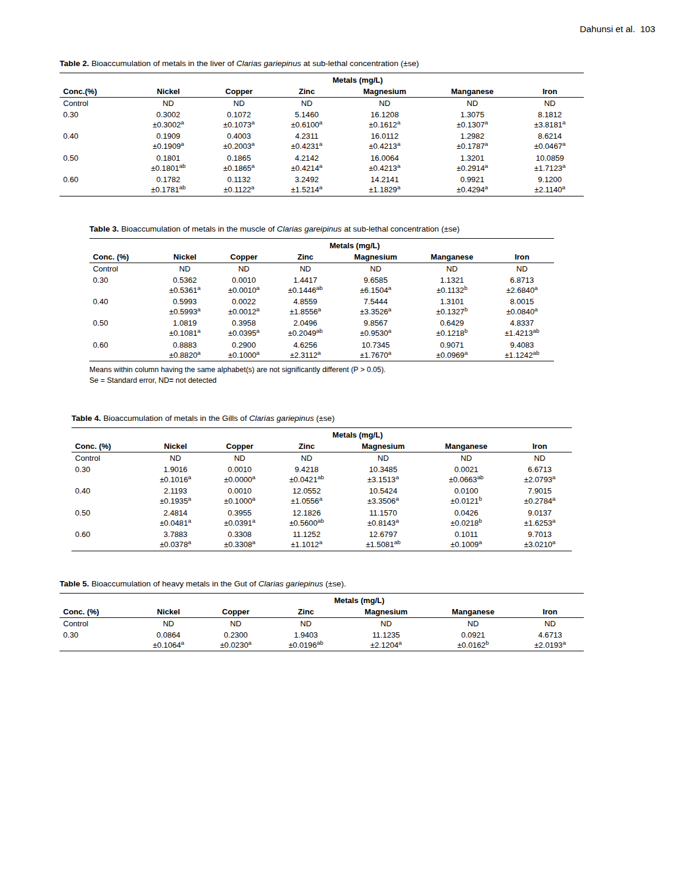Dahunsi et al. 103
Table 2. Bioaccumulation of metals in the liver of Clarias gariepinus at sub-lethal concentration (±se)
| | Metals (mg/L) |
| --- | --- |
| Conc.(%) | Nickel | Copper | Zinc | Magnesium | Manganese | Iron |
| Control | ND | ND | ND | ND | ND | ND |
| 0.30 | 0.3002 ±0.3002 a | 0.1072 ±0.1073 a | 5.1460 ±0.6100 a | 16.1208 ±0.1612 a | 1.3075 ±0.1307 a | 8.1812 ±3.8181 a |
| 0.40 | 0.1909 ±0.1909 a | 0.4003 ±0.2003 a | 4.2311 ±0.4231 a | 16.0112 ±0.4213 a | 1.2982 ±0.1787 a | 8.6214 ±0.0467 a |
| 0.50 | 0.1801 ±0.1801 ab | 0.1865 ±0.1865 a | 4.2142 ±0.4214 a | 16.0064 ±0.4213 a | 1.3201 ±0.2914 a | 10.0859 ±1.7123 a |
| 0.60 | 0.1782 ±0.1781 ab | 0.1132 ±0.1122 a | 3.2492 ±1.5214 a | 14.2141 ±1.1829 a | 0.9921 ±0.4294 a | 9.1200 ±2.1140 a |
Table 3. Bioaccumulation of metals in the muscle of Clarias gareipinus at sub-lethal concentration (±se)
| | Metals (mg/L) |
| --- | --- |
| Conc. (%) | Nickel | Copper | Zinc | Magnesium | Manganese | Iron |
| Control | ND | ND | ND | ND | ND | ND |
| 0.30 | 0.5362 ±0.5361 a | 0.0010 ±0.0010 a | 1.4417 ±0.1446 ab | 9.6585 ±6.1504 a | 1.1321 ±0.1132 b | 6.8713 ±2.6840 a |
| 0.40 | 0.5993 ±0.5993 a | 0.0022 ±0.0012 a | 4.8559 ±1.8556 a | 7.5444 ±3.3526 a | 1.3101 ±0.1327 b | 8.0015 ±0.0840 a |
| 0.50 | 1.0819 ±0.1081 a | 0.3958 ±0.0395 a | 2.0496 ±0.2049 ab | 9.8567 ±0.9530 a | 0.6429 ±0.1218 b | 4.8337 ±1.4213 ab |
| 0.60 | 0.8883 ±0.8820 a | 0.2900 ±0.1000 a | 4.6256 ±2.3112 a | 10.7345 ±1.7670 a | 0.9071 ±0.0969 a | 9.4083 ±1.1242 ab |
Means within column having the same alphabet(s) are not significantly different (P > 0.05).
Se = Standard error, ND= not detected
Table 4. Bioaccumulation of metals in the Gills of Clarias gariepinus (±se)
| | Metals (mg/L) |
| --- | --- |
| Conc. (%) | Nickel | Copper | Zinc | Magnesium | Manganese | Iron |
| Control | ND | ND | ND | ND | ND | ND |
| 0.30 | 1.9016 ±0.1016 a | 0.0010 ±0.0000 a | 9.4218 ±0.0421 ab | 10.3485 ±3.1513 a | 0.0021 ±0.0663 ab | 6.6713 ±2.0793 a |
| 0.40 | 2.1193 ±0.1935 a | 0.0010 ±0.1000 a | 12.0552 ±1.0556 a | 10.5424 ±3.3506 a | 0.0100 ±0.0121 b | 7.9015 ±0.2784 a |
| 0.50 | 2.4814 ±0.0481 a | 0.3955 ±0.0391 a | 12.1826 ±0.5600 ab | 11.1570 ±0.8143 a | 0.0426 ±0.0218 b | 9.0137 ±1.6253 a |
| 0.60 | 3.7883 ±0.0378 a | 0.3308 ±0.3308 a | 11.1252 ±1.1012 a | 12.6797 ±1.5081 ab | 0.1011 ±0.1009 a | 9.7013 ±3.0210 a |
Table 5. Bioaccumulation of heavy metals in the Gut of Clarias gariepinus (±se).
| | Metals (mg/L) |
| --- | --- |
| Conc. (%) | Nickel | Copper | Zinc | Magnesium | Manganese | Iron |
| Control | ND | ND | ND | ND | ND | ND |
| 0.30 | 0.0864 ±0.1064 a | 0.2300 ±0.0230 a | 1.9403 ±0.0196 ab | 11.1235 ±2.1204 a | 0.0921 ±0.0162 b | 4.6713 ±2.0193 a |